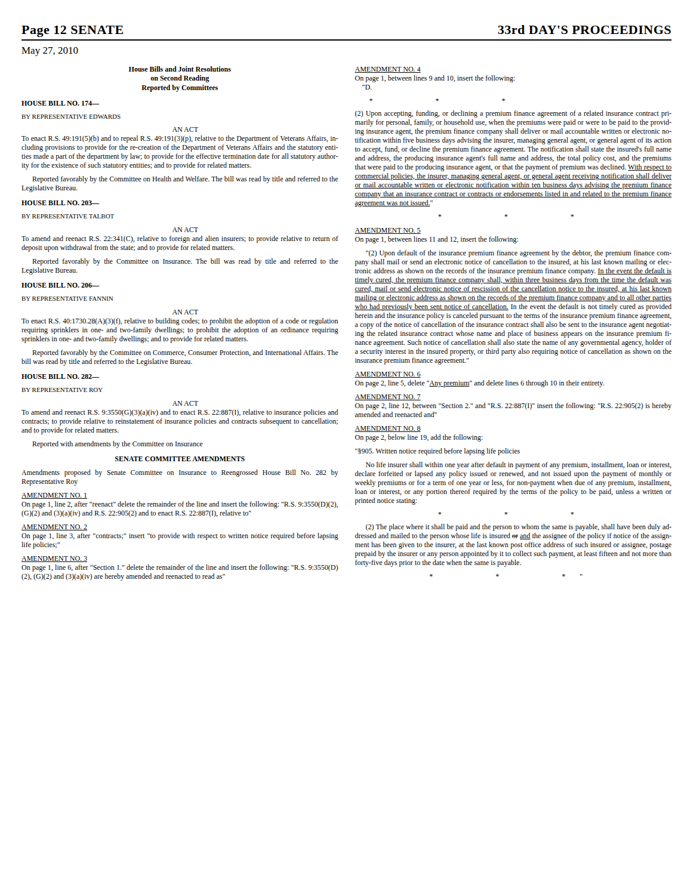Page 12 SENATE
33rd DAY'S PROCEEDINGS
May 27, 2010
House Bills and Joint Resolutions
on Second Reading
Reported by Committees
HOUSE BILL NO. 174—
BY REPRESENTATIVE EDWARDS
AN ACT
To enact R.S. 49:191(5)(b) and to repeal R.S. 49:191(3)(p), relative to the Department of Veterans Affairs, including provisions to provide for the re-creation of the Department of Veterans Affairs and the statutory entities made a part of the department by law; to provide for the effective termination date for all statutory authority for the existence of such statutory entities; and to provide for related matters.
Reported favorably by the Committee on Health and Welfare. The bill was read by title and referred to the Legislative Bureau.
HOUSE BILL NO. 203—
BY REPRESENTATIVE TALBOT
AN ACT
To amend and reenact R.S. 22:341(C), relative to foreign and alien insurers; to provide relative to return of deposit upon withdrawal from the state; and to provide for related matters.
Reported favorably by the Committee on Insurance. The bill was read by title and referred to the Legislative Bureau.
HOUSE BILL NO. 206—
BY REPRESENTATIVE FANNIN
AN ACT
To enact R.S. 40:1730.28(A)(3)(f), relative to building codes; to prohibit the adoption of a code or regulation requiring sprinklers in one- and two-family dwellings; to prohibit the adoption of an ordinance requiring sprinklers in one- and two-family dwellings; and to provide for related matters.
Reported favorably by the Committee on Commerce, Consumer Protection, and International Affairs. The bill was read by title and referred to the Legislative Bureau.
HOUSE BILL NO. 282—
BY REPRESENTATIVE ROY
AN ACT
To amend and reenact R.S. 9:3550(G)(3)(a)(iv) and to enact R.S. 22:887(I), relative to insurance policies and contracts; to provide relative to reinstatement of insurance policies and contracts subsequent to cancellation; and to provide for related matters.
Reported with amendments by the Committee on Insurance
SENATE COMMITTEE AMENDMENTS
Amendments proposed by Senate Committee on Insurance to Reengrossed House Bill No. 282 by Representative Roy
AMENDMENT NO. 1
On page 1, line 2, after "reenact" delete the remainder of the line and insert the following: "R.S. 9:3550(D)(2), (G)(2) and (3)(a)(iv) and R.S. 22:905(2) and to enact R.S. 22:887(I), relative to"
AMENDMENT NO. 2
On page 1, line 3, after "contracts;" insert "to provide with respect to written notice required before lapsing life policies;"
AMENDMENT NO. 3
On page 1, line 6, after "Section 1." delete the remainder of the line and insert the following: "R.S. 9:3550(D)(2), (G)(2) and (3)(a)(iv) are hereby amended and reenacted to read as"
AMENDMENT NO. 4
On page 1, between lines 9 and 10, insert the following:
"D.
* * *
(2) Upon accepting, funding, or declining a premium finance agreement of a related insurance contract primarily for personal, family, or household use, when the premiums were paid or were to be paid to the providing insurance agent, the premium finance company shall deliver or mail accountable written or electronic notification within five business days advising the insurer, managing general agent, or general agent of its action to accept, fund, or decline the premium finance agreement. The notification shall state the insured's full name and address, the producing insurance agent's full name and address, the total policy cost, and the premiums that were paid to the producing insurance agent, or that the payment of premium was declined. With respect to commercial policies, the insurer, managing general agent, or general agent receiving notification shall deliver or mail accountable written or electronic notification within ten business days advising the premium finance company that an insurance contract or contracts or endorsements listed in and related to the premium finance agreement was not issued."
* * *
AMENDMENT NO. 5
On page 1, between lines 11 and 12, insert the following:
"(2) Upon default of the insurance premium finance agreement by the debtor, the premium finance company shall mail or send an electronic notice of cancellation to the insured, at his last known mailing or electronic address as shown on the records of the insurance premium finance company. In the event the default is timely cured, the premium finance company shall, within three business days from the time the default was cured, mail or send electronic notice of rescission of the cancellation notice to the insured, at his last known mailing or electronic address as shown on the records of the premium finance company and to all other parties who had previously been sent notice of cancellation. In the event the default is not timely cured as provided herein and the insurance policy is canceled pursuant to the terms of the insurance premium finance agreement, a copy of the notice of cancellation of the insurance contract shall also be sent to the insurance agent negotiating the related insurance contract whose name and place of business appears on the insurance premium finance agreement. Such notice of cancellation shall also state the name of any governmental agency, holder of a security interest in the insured property, or third party also requiring notice of cancellation as shown on the insurance premium finance agreement."
AMENDMENT NO. 6
On page 2, line 5, delete "Any premium" and delete lines 6 through 10 in their entirety.
AMENDMENT NO. 7
On page 2, line 12, between "Section 2." and "R.S. 22:887(I)" insert the following: "R.S. 22:905(2) is hereby amended and reenacted and"
AMENDMENT NO. 8
On page 2, below line 19, add the following:
"§905. Written notice required before lapsing life policies
No life insurer shall within one year after default in payment of any premium, installment, loan or interest, declare forfeited or lapsed any policy issued or renewed, and not issued upon the payment of monthly or weekly premiums or for a term of one year or less, for non-payment when due of any premium, installment, loan or interest, or any portion thereof required by the terms of the policy to be paid, unless a written or printed notice stating:
* * *
(2) The place where it shall be paid and the person to whom the same is payable, shall have been duly addressed and mailed to the person whose life is insured or and the assignee of the policy if notice of the assignment has been given to the insurer, at the last known post office address of such insured or assignee, postage prepaid by the insurer or any person appointed by it to collect such payment, at least fifteen and not more than forty-five days prior to the date when the same is payable.
* * *"